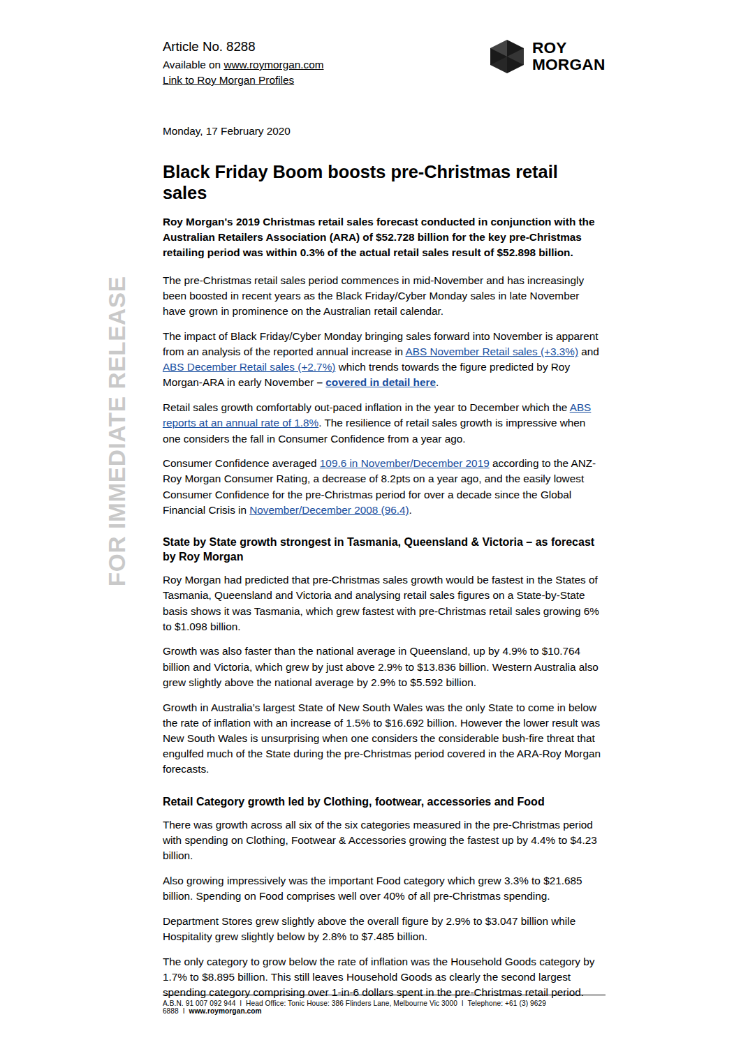FOR IMMEDIATE RELEASE
Article No. 8288
Available on www.roymorgan.com
Link to Roy Morgan Profiles
ROY
MORGAN
Monday, 17 February 2020
Black Friday Boom boosts pre-Christmas retail sales
Roy Morgan's 2019 Christmas retail sales forecast conducted in conjunction with the Australian Retailers Association (ARA) of $52.728 billion for the key pre-Christmas retailing period was within 0.3% of the actual retail sales result of $52.898 billion.
The pre-Christmas retail sales period commences in mid-November and has increasingly been boosted in recent years as the Black Friday/Cyber Monday sales in late November have grown in prominence on the Australian retail calendar.
The impact of Black Friday/Cyber Monday bringing sales forward into November is apparent from an analysis of the reported annual increase in ABS November Retail sales (+3.3%) and ABS December Retail sales (+2.7%) which trends towards the figure predicted by Roy Morgan-ARA in early November – covered in detail here.
Retail sales growth comfortably out-paced inflation in the year to December which the ABS reports at an annual rate of 1.8%. The resilience of retail sales growth is impressive when one considers the fall in Consumer Confidence from a year ago.
Consumer Confidence averaged 109.6 in November/December 2019 according to the ANZ-Roy Morgan Consumer Rating, a decrease of 8.2pts on a year ago, and the easily lowest Consumer Confidence for the pre-Christmas period for over a decade since the Global Financial Crisis in November/December 2008 (96.4).
State by State growth strongest in Tasmania, Queensland & Victoria – as forecast by Roy Morgan
Roy Morgan had predicted that pre-Christmas sales growth would be fastest in the States of Tasmania, Queensland and Victoria and analysing retail sales figures on a State-by-State basis shows it was Tasmania, which grew fastest with pre-Christmas retail sales growing 6% to $1.098 billion.
Growth was also faster than the national average in Queensland, up by 4.9% to $10.764 billion and Victoria, which grew by just above 2.9% to $13.836 billion. Western Australia also grew slightly above the national average by 2.9% to $5.592 billion.
Growth in Australia’s largest State of New South Wales was the only State to come in below the rate of inflation with an increase of 1.5% to $16.692 billion. However the lower result was New South Wales is unsurprising when one considers the considerable bush-fire threat that engulfed much of the State during the pre-Christmas period covered in the ARA-Roy Morgan forecasts.
Retail Category growth led by Clothing, footwear, accessories and Food
There was growth across all six of the six categories measured in the pre-Christmas period with spending on Clothing, Footwear & Accessories growing the fastest up by 4.4% to $4.23 billion.
Also growing impressively was the important Food category which grew 3.3% to $21.685 billion. Spending on Food comprises well over 40% of all pre-Christmas spending.
Department Stores grew slightly above the overall figure by 2.9% to $3.047 billion while Hospitality grew slightly below by 2.8% to $7.485 billion.
The only category to grow below the rate of inflation was the Household Goods category by 1.7% to $8.895 billion. This still leaves Household Goods as clearly the second largest spending category comprising over 1-in-6 dollars spent in the pre-Christmas retail period.
A.B.N. 91 007 092 944 I Head Office: Tonic House: 386 Flinders Lane, Melbourne Vic 3000 I Telephone: +61 (3) 9629 6888 I www.roymorgan.com